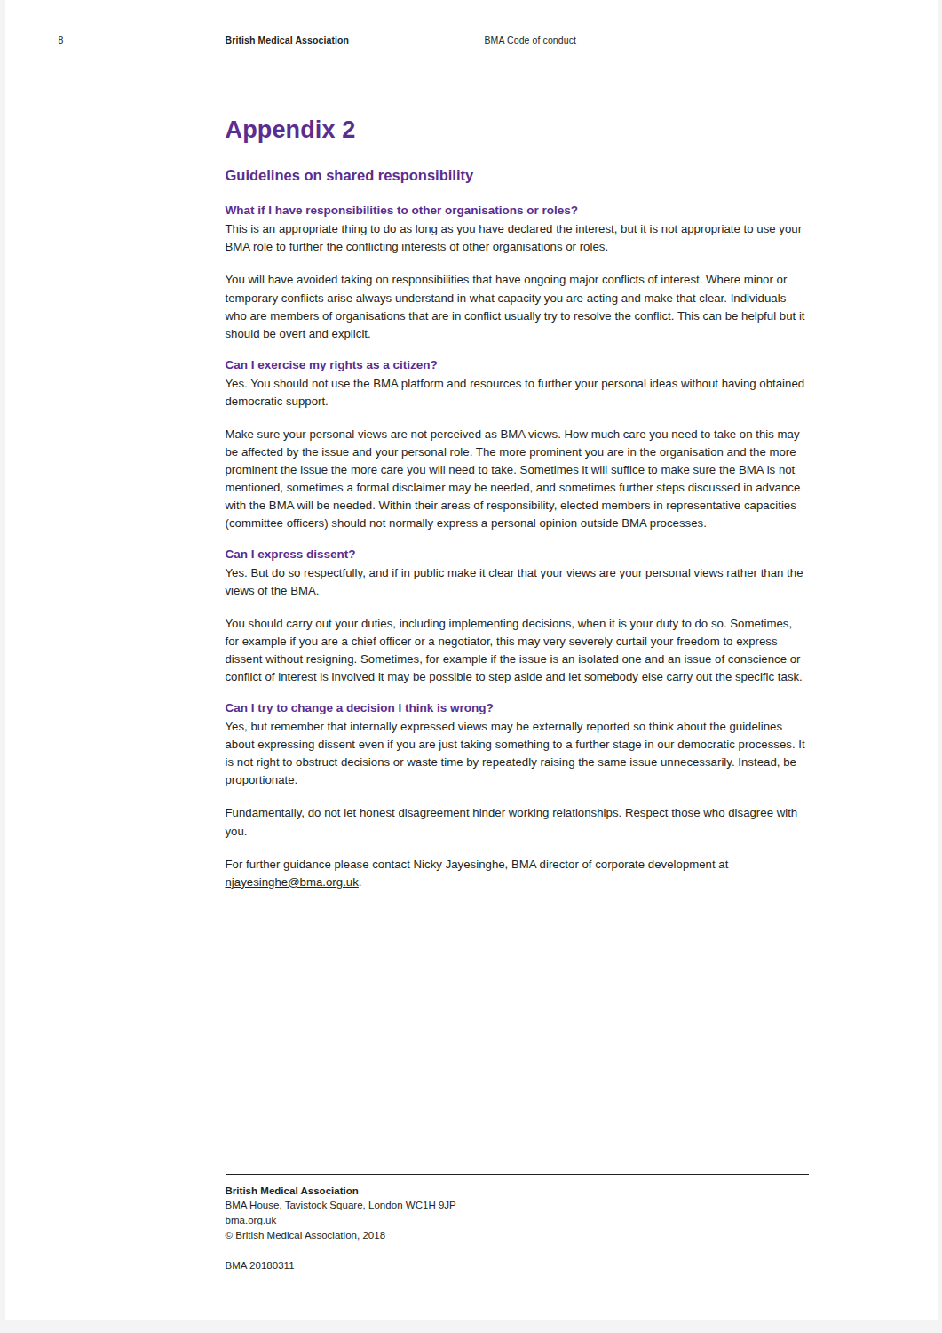8 British Medical Association BMA Code of conduct
Appendix 2
Guidelines on shared responsibility
What if I have responsibilities to other organisations or roles?
This is an appropriate thing to do as long as you have declared the interest, but it is not appropriate to use your BMA role to further the conflicting interests of other organisations or roles.
You will have avoided taking on responsibilities that have ongoing major conflicts of interest. Where minor or temporary conflicts arise always understand in what capacity you are acting and make that clear. Individuals who are members of organisations that are in conflict usually try to resolve the conflict. This can be helpful but it should be overt and explicit.
Can I exercise my rights as a citizen?
Yes. You should not use the BMA platform and resources to further your personal ideas without having obtained democratic support.
Make sure your personal views are not perceived as BMA views. How much care you need to take on this may be affected by the issue and your personal role. The more prominent you are in the organisation and the more prominent the issue the more care you will need to take. Sometimes it will suffice to make sure the BMA is not mentioned, sometimes a formal disclaimer may be needed, and sometimes further steps discussed in advance with the BMA will be needed. Within their areas of responsibility, elected members in representative capacities (committee officers) should not normally express a personal opinion outside BMA processes.
Can I express dissent?
Yes. But do so respectfully, and if in public make it clear that your views are your personal views rather than the views of the BMA.
You should carry out your duties, including implementing decisions, when it is your duty to do so. Sometimes, for example if you are a chief officer or a negotiator, this may very severely curtail your freedom to express dissent without resigning. Sometimes, for example if the issue is an isolated one and an issue of conscience or conflict of interest is involved it may be possible to step aside and let somebody else carry out the specific task.
Can I try to change a decision I think is wrong?
Yes, but remember that internally expressed views may be externally reported so think about the guidelines about expressing dissent even if you are just taking something to a further stage in our democratic processes. It is not right to obstruct decisions or waste time by repeatedly raising the same issue unnecessarily. Instead, be proportionate.
Fundamentally, do not let honest disagreement hinder working relationships. Respect those who disagree with you.
For further guidance please contact Nicky Jayesinghe, BMA director of corporate development at njayesinghe@bma.org.uk.
British Medical Association
BMA House, Tavistock Square, London WC1H 9JP
bma.org.uk
© British Medical Association, 2018
BMA 20180311